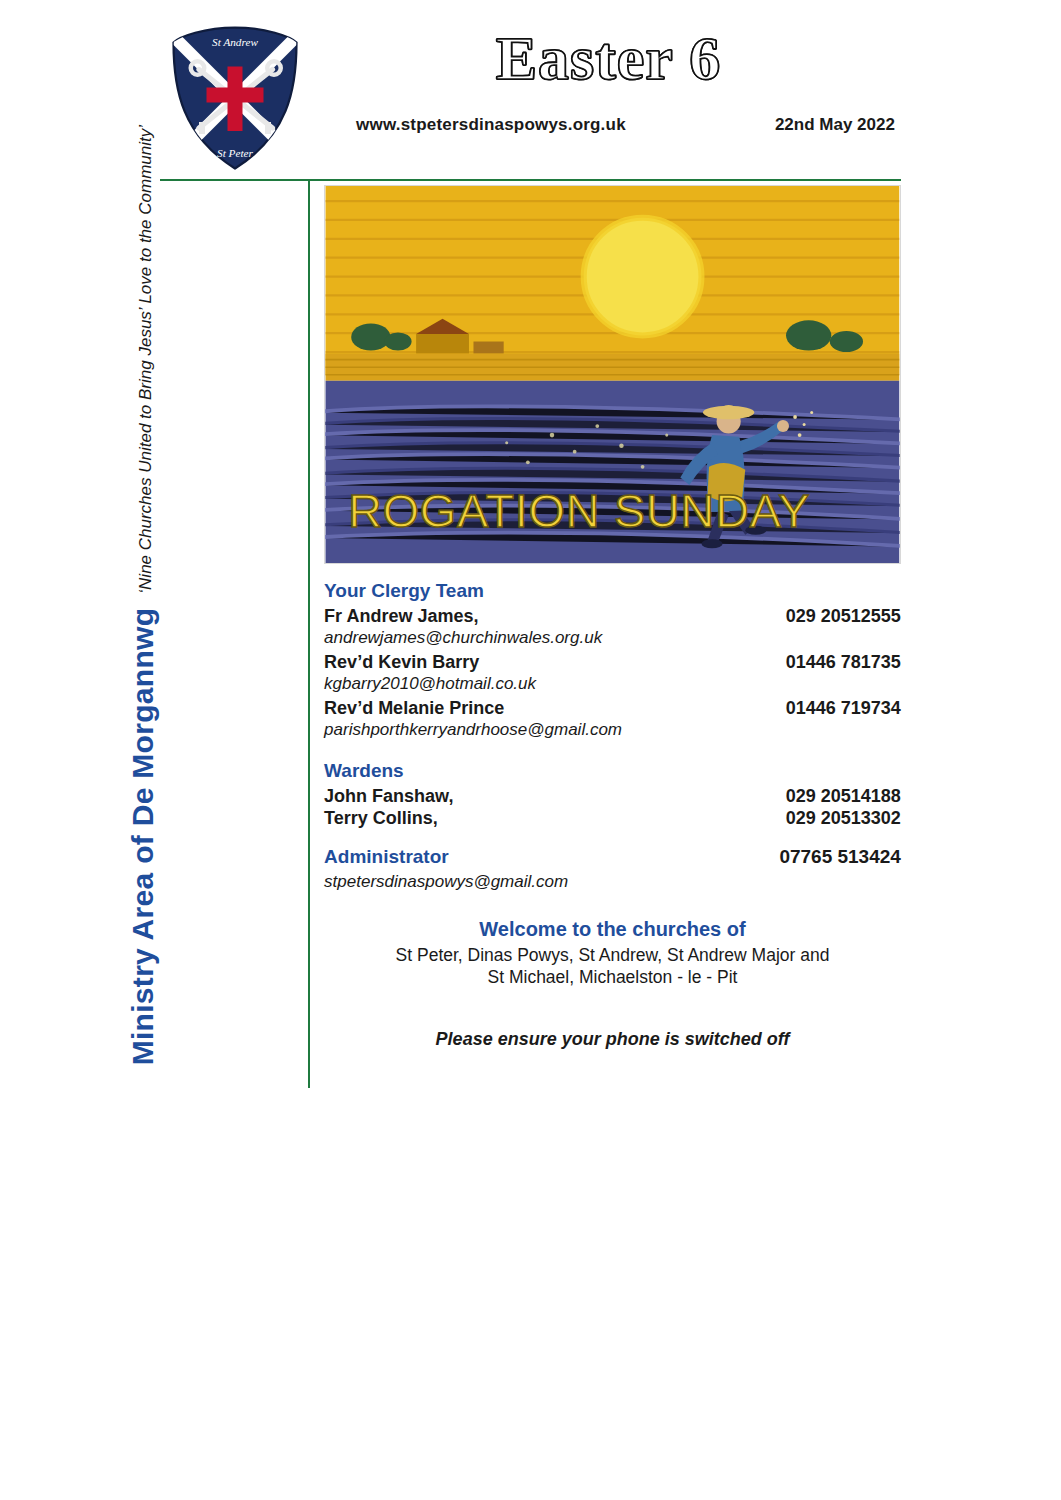St Andrew St Peter
Easter 6
www.stpetersdinaspowys.org.uk 22nd May 2022
Ministry Area of De Morgannwg ‘Nine Churches United to Bring Jesus’ Love to the Community’
ROGATION SUNDAY
Your Clergy Team
| Fr Andrew James, | 029 20512555 |
| andrewjames@churchinwales.org.uk |
| Rev’d Kevin Barry | 01446 781735 |
| kgbarry2010@hotmail.co.uk |
| Rev’d Melanie Prince | 01446 719734 |
| parishporthkerryandrhoose@gmail.com |
Wardens
| John Fanshaw, | 029 20514188 |
| Terry Collins, | 029 20513302 |
Administrator 07765 513424
| stpetersdinaspowys@gmail.com |
Welcome to the churches of
St Peter, Dinas Powys, St Andrew, St Andrew Major and
St Michael, Michaelston - le - Pit
Please ensure your phone is switched off